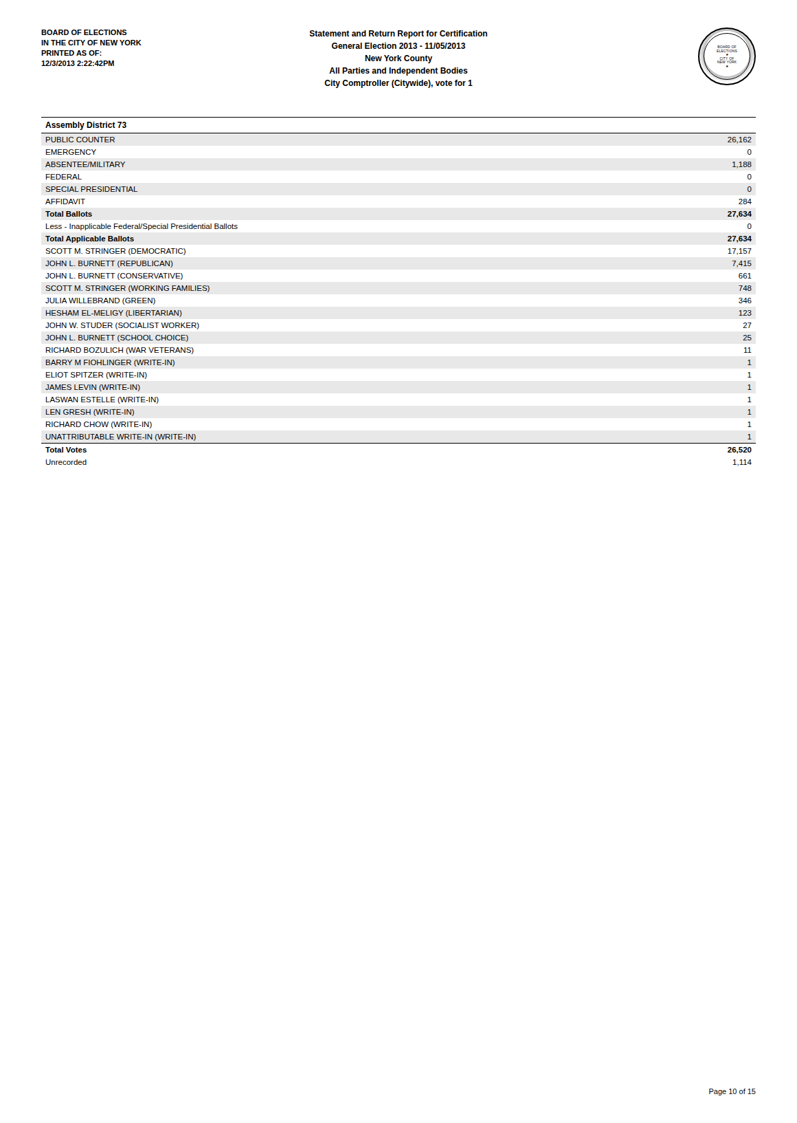BOARD OF ELECTIONS
IN THE CITY OF NEW YORK
PRINTED AS OF:
12/3/2013 2:22:42PM
Statement and Return Report for Certification
General Election 2013 - 11/05/2013
New York County
All Parties and Independent Bodies
City Comptroller (Citywide), vote for 1
BOARD OF ELECTIONS
★
CITY OF
NEW YORK
★
Assembly District 73
| PUBLIC COUNTER | 26,162 |
| EMERGENCY | 0 |
| ABSENTEE/MILITARY | 1,188 |
| FEDERAL | 0 |
| SPECIAL PRESIDENTIAL | 0 |
| AFFIDAVIT | 284 |
| Total Ballots | 27,634 |
| Less - Inapplicable Federal/Special Presidential Ballots | 0 |
| Total Applicable Ballots | 27,634 |
| SCOTT M. STRINGER (DEMOCRATIC) | 17,157 |
| JOHN L. BURNETT (REPUBLICAN) | 7,415 |
| JOHN L. BURNETT (CONSERVATIVE) | 661 |
| SCOTT M. STRINGER (WORKING FAMILIES) | 748 |
| JULIA WILLEBRAND (GREEN) | 346 |
| HESHAM EL-MELIGY (LIBERTARIAN) | 123 |
| JOHN W. STUDER (SOCIALIST WORKER) | 27 |
| JOHN L. BURNETT (SCHOOL CHOICE) | 25 |
| RICHARD BOZULICH (WAR VETERANS) | 11 |
| BARRY M FIOHLINGER (WRITE-IN) | 1 |
| ELIOT SPITZER (WRITE-IN) | 1 |
| JAMES LEVIN (WRITE-IN) | 1 |
| LASWAN ESTELLE (WRITE-IN) | 1 |
| LEN GRESH (WRITE-IN) | 1 |
| RICHARD CHOW (WRITE-IN) | 1 |
| UNATTRIBUTABLE WRITE-IN (WRITE-IN) | 1 |
| Total Votes | 26,520 |
| Unrecorded | 1,114 |
Page 10 of 15